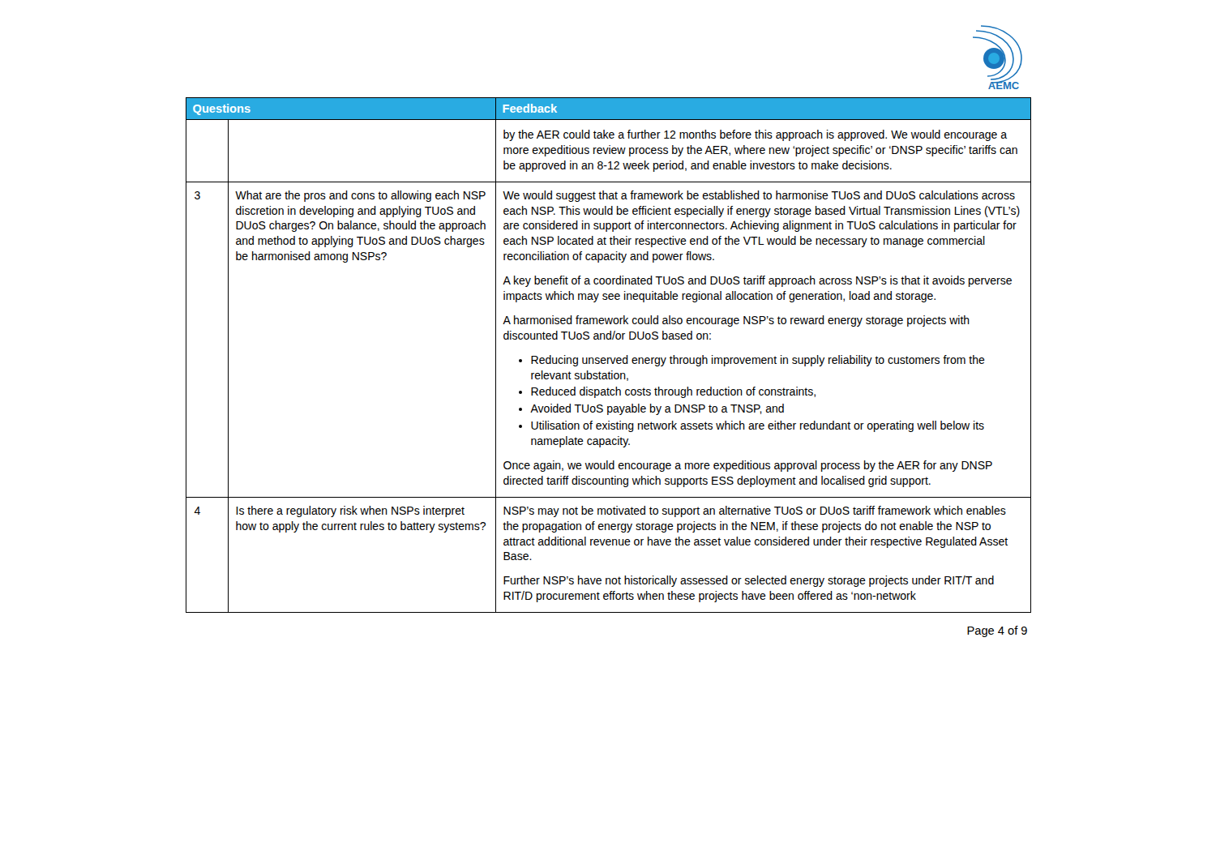AEMC
| Questions | Feedback |
| --- | --- |
| | | by the AER could take a further 12 months before this approach is approved. We would encourage a more expeditious review process by the AER, where new ‘project specific’ or ‘DNSP specific’ tariffs can be approved in an 8-12 week period, and enable investors to make decisions. |
| 3 | What are the pros and cons to allowing each NSP discretion in developing and applying TUoS and DUoS charges? On balance, should the approach and method to applying TUoS and DUoS charges be harmonised among NSPs? | We would suggest that a framework be established to harmonise TUoS and DUoS calculations across each NSP. This would be efficient especially if energy storage based Virtual Transmission Lines (VTL’s) are considered in support of interconnectors. Achieving alignment in TUoS calculations in particular for each NSP located at their respective end of the VTL would be necessary to manage commercial reconciliation of capacity and power flows. A key benefit of a coordinated TUoS and DUoS tariff approach across NSP’s is that it avoids perverse impacts which may see inequitable regional allocation of generation, load and storage. A harmonised framework could also encourage NSP’s to reward energy storage projects with discounted TUoS and/or DUoS based on: Reducing unserved energy through improvement in supply reliability to customers from the relevant substation, Reduced dispatch costs through reduction of constraints, Avoided TUoS payable by a DNSP to a TNSP, and Utilisation of existing network assets which are either redundant or operating well below its nameplate capacity. Once again, we would encourage a more expeditious approval process by the AER for any DNSP directed tariff discounting which supports ESS deployment and localised grid support. |
| 4 | Is there a regulatory risk when NSPs interpret how to apply the current rules to battery systems? | NSP’s may not be motivated to support an alternative TUoS or DUoS tariff framework which enables the propagation of energy storage projects in the NEM, if these projects do not enable the NSP to attract additional revenue or have the asset value considered under their respective Regulated Asset Base. Further NSP’s have not historically assessed or selected energy storage projects under RIT/T and RIT/D procurement efforts when these projects have been offered as ‘non-network |
Page 4 of 9